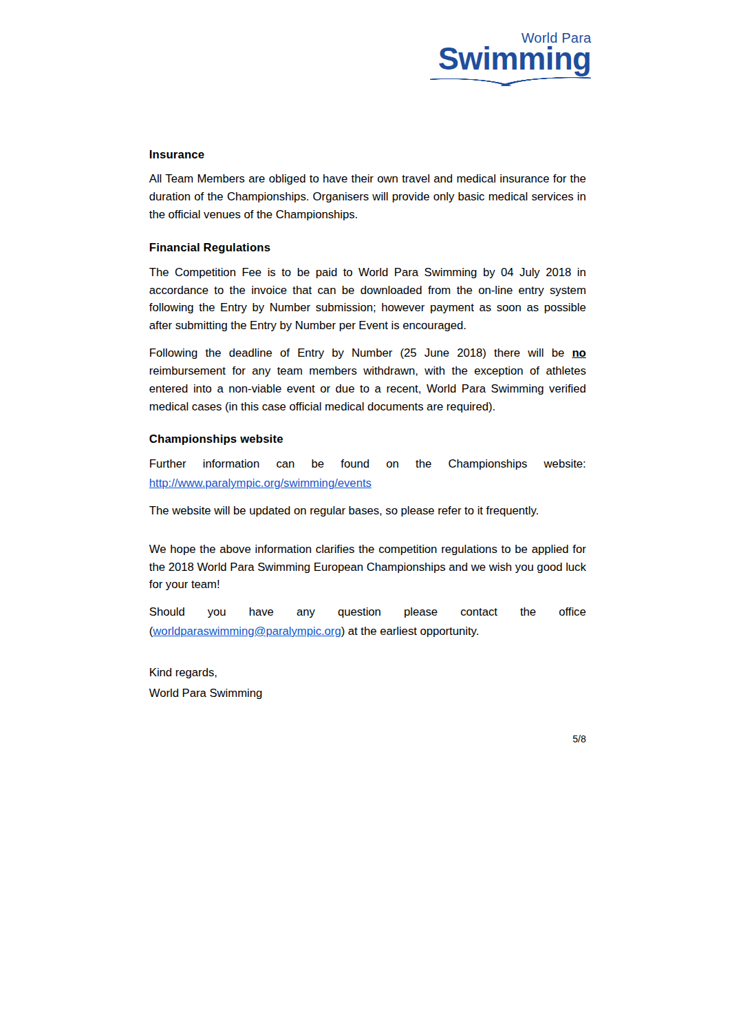World Para Swimming
Insurance
All Team Members are obliged to have their own travel and medical insurance for the duration of the Championships. Organisers will provide only basic medical services in the official venues of the Championships.
Financial Regulations
The Competition Fee is to be paid to World Para Swimming by 04 July 2018 in accordance to the invoice that can be downloaded from the on-line entry system following the Entry by Number submission; however payment as soon as possible after submitting the Entry by Number per Event is encouraged.
Following the deadline of Entry by Number (25 June 2018) there will be no reimbursement for any team members withdrawn, with the exception of athletes entered into a non-viable event or due to a recent, World Para Swimming verified medical cases (in this case official medical documents are required).
Championships website
Further information can be found on the Championships website:
http://www.paralympic.org/swimming/events
The website will be updated on regular bases, so please refer to it frequently.
We hope the above information clarifies the competition regulations to be applied for the 2018 World Para Swimming European Championships and we wish you good luck for your team!
Should you have any question please contact the office
(worldparaswimming@paralympic.org) at the earliest opportunity.
Kind regards,
World Para Swimming
5/8